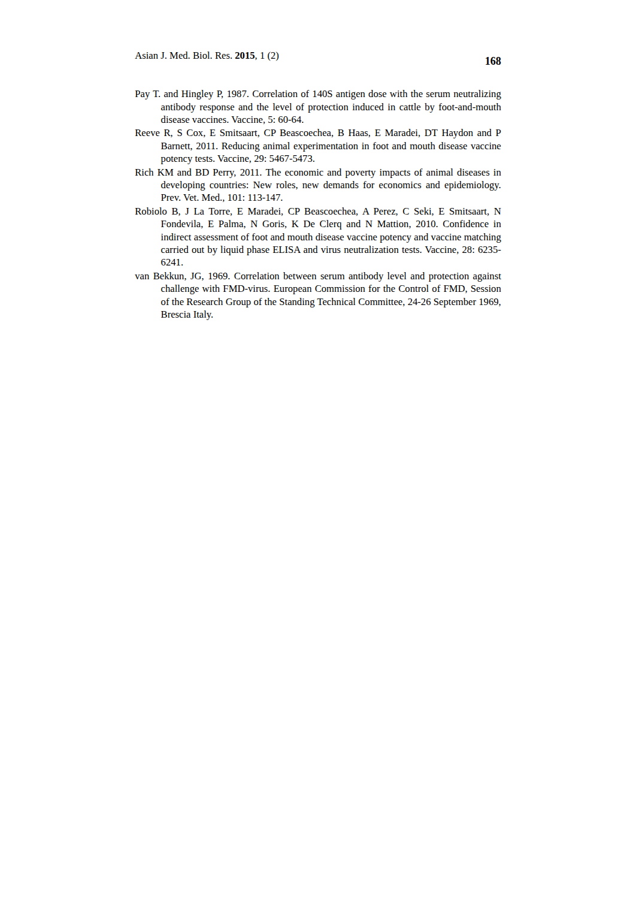Asian J. Med. Biol. Res. 2015, 1 (2)
168
Pay T. and Hingley P, 1987. Correlation of 140S antigen dose with the serum neutralizing antibody response and the level of protection induced in cattle by foot-and-mouth disease vaccines. Vaccine, 5: 60-64.
Reeve R, S Cox, E Smitsaart, CP Beascoechea, B Haas, E Maradei, DT Haydon and P Barnett, 2011. Reducing animal experimentation in foot and mouth disease vaccine potency tests. Vaccine, 29: 5467-5473.
Rich KM and BD Perry, 2011. The economic and poverty impacts of animal diseases in developing countries: New roles, new demands for economics and epidemiology. Prev. Vet. Med., 101: 113-147.
Robiolo B, J La Torre, E Maradei, CP Beascoechea, A Perez, C Seki, E Smitsaart, N Fondevila, E Palma, N Goris, K De Clerq and N Mattion, 2010. Confidence in indirect assessment of foot and mouth disease vaccine potency and vaccine matching carried out by liquid phase ELISA and virus neutralization tests. Vaccine, 28: 6235-6241.
van Bekkun, JG, 1969. Correlation between serum antibody level and protection against challenge with FMD-virus. European Commission for the Control of FMD, Session of the Research Group of the Standing Technical Committee, 24-26 September 1969, Brescia Italy.